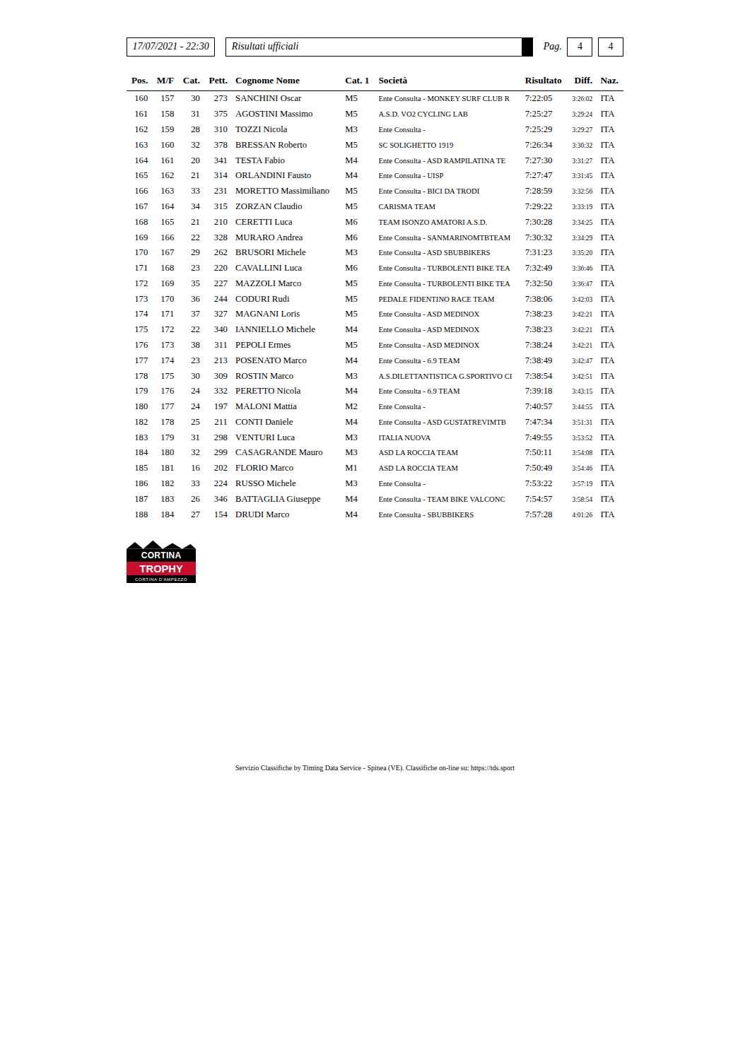17/07/2021 - 22:30
Risultati ufficiali
Pag. 4 4
| Pos. | M/F | Cat. | Pett. | Cognome Nome | Cat. 1 | Società | Risultato | Diff. | Naz. |
| --- | --- | --- | --- | --- | --- | --- | --- | --- | --- |
| 160 | 157 | 30 | 273 | SANCHINI Oscar | M5 | Ente Consulta - MONKEY SURF CLUB R | 7:22:05 | 3:26:02 | ITA |
| 161 | 158 | 31 | 375 | AGOSTINI Massimo | M5 | A.S.D. VO2 CYCLING LAB | 7:25:27 | 3:29:24 | ITA |
| 162 | 159 | 28 | 310 | TOZZI Nicola | M3 | Ente Consulta - | 7:25:29 | 3:29:27 | ITA |
| 163 | 160 | 32 | 378 | BRESSAN Roberto | M5 | SC SOLIGHETTO 1919 | 7:26:34 | 3:30:32 | ITA |
| 164 | 161 | 20 | 341 | TESTA Fabio | M4 | Ente Consulta - ASD RAMPILATINA TE | 7:27:30 | 3:31:27 | ITA |
| 165 | 162 | 21 | 314 | ORLANDINI Fausto | M4 | Ente Consulta - UISP | 7:27:47 | 3:31:45 | ITA |
| 166 | 163 | 33 | 231 | MORETTO Massimiliano | M5 | Ente Consulta - BICI DA TRODI | 7:28:59 | 3:32:56 | ITA |
| 167 | 164 | 34 | 315 | ZORZAN Claudio | M5 | CARISMA TEAM | 7:29:22 | 3:33:19 | ITA |
| 168 | 165 | 21 | 210 | CERETTI Luca | M6 | TEAM ISONZO AMATORI A.S.D. | 7:30:28 | 3:34:25 | ITA |
| 169 | 166 | 22 | 328 | MURARO Andrea | M6 | Ente Consulta - SANMARINOMTBTEAM | 7:30:32 | 3:34:29 | ITA |
| 170 | 167 | 29 | 262 | BRUSORI Michele | M3 | Ente Consulta - ASD SBUBBIKERS | 7:31:23 | 3:35:20 | ITA |
| 171 | 168 | 23 | 220 | CAVALLINI Luca | M6 | Ente Consulta - TURBOLENTI BIKE TEA | 7:32:49 | 3:36:46 | ITA |
| 172 | 169 | 35 | 227 | MAZZOLI Marco | M5 | Ente Consulta - TURBOLENTI BIKE TEA | 7:32:50 | 3:36:47 | ITA |
| 173 | 170 | 36 | 244 | CODURI Rudi | M5 | PEDALE FIDENTINO RACE TEAM | 7:38:06 | 3:42:03 | ITA |
| 174 | 171 | 37 | 327 | MAGNANI Loris | M5 | Ente Consulta - ASD MEDINOX | 7:38:23 | 3:42:21 | ITA |
| 175 | 172 | 22 | 340 | IANNIELLO Michele | M4 | Ente Consulta - ASD MEDINOX | 7:38:23 | 3:42:21 | ITA |
| 176 | 173 | 38 | 311 | PEPOLI Ermes | M5 | Ente Consulta - ASD MEDINOX | 7:38:24 | 3:42:21 | ITA |
| 177 | 174 | 23 | 213 | POSENATO Marco | M4 | Ente Consulta - 6.9 TEAM | 7:38:49 | 3:42:47 | ITA |
| 178 | 175 | 30 | 309 | ROSTIN Marco | M3 | A.S.DILETTANTISTICA G.SPORTIVO CI | 7:38:54 | 3:42:51 | ITA |
| 179 | 176 | 24 | 332 | PERETTO Nicola | M4 | Ente Consulta - 6.9 TEAM | 7:39:18 | 3:43:15 | ITA |
| 180 | 177 | 24 | 197 | MALONI Mattia | M2 | Ente Consulta - | 7:40:57 | 3:44:55 | ITA |
| 182 | 178 | 25 | 211 | CONTI Daniele | M4 | Ente Consulta - ASD GUSTATREVIMTB | 7:47:34 | 3:51:31 | ITA |
| 183 | 179 | 31 | 298 | VENTURI Luca | M3 | ITALIA NUOVA | 7:49:55 | 3:53:52 | ITA |
| 184 | 180 | 32 | 299 | CASAGRANDE Mauro | M3 | ASD LA ROCCIA TEAM | 7:50:11 | 3:54:08 | ITA |
| 185 | 181 | 16 | 202 | FLORIO Marco | M1 | ASD LA ROCCIA TEAM | 7:50:49 | 3:54:46 | ITA |
| 186 | 182 | 33 | 224 | RUSSO Michele | M3 | Ente Consulta - | 7:53:22 | 3:57:19 | ITA |
| 187 | 183 | 26 | 346 | BATTAGLIA Giuseppe | M4 | Ente Consulta - TEAM BIKE VALCONC | 7:54:57 | 3:58:54 | ITA |
| 188 | 184 | 27 | 154 | DRUDI Marco | M4 | Ente Consulta - SBUBBIKERS | 7:57:28 | 4:01:26 | ITA |
CORTINA
TROPHY
CORTINA D'AMPEZZO
Servizio Classifiche by Timing Data Service - Spinea (VE). Classifiche on-line su: https://tds.sport